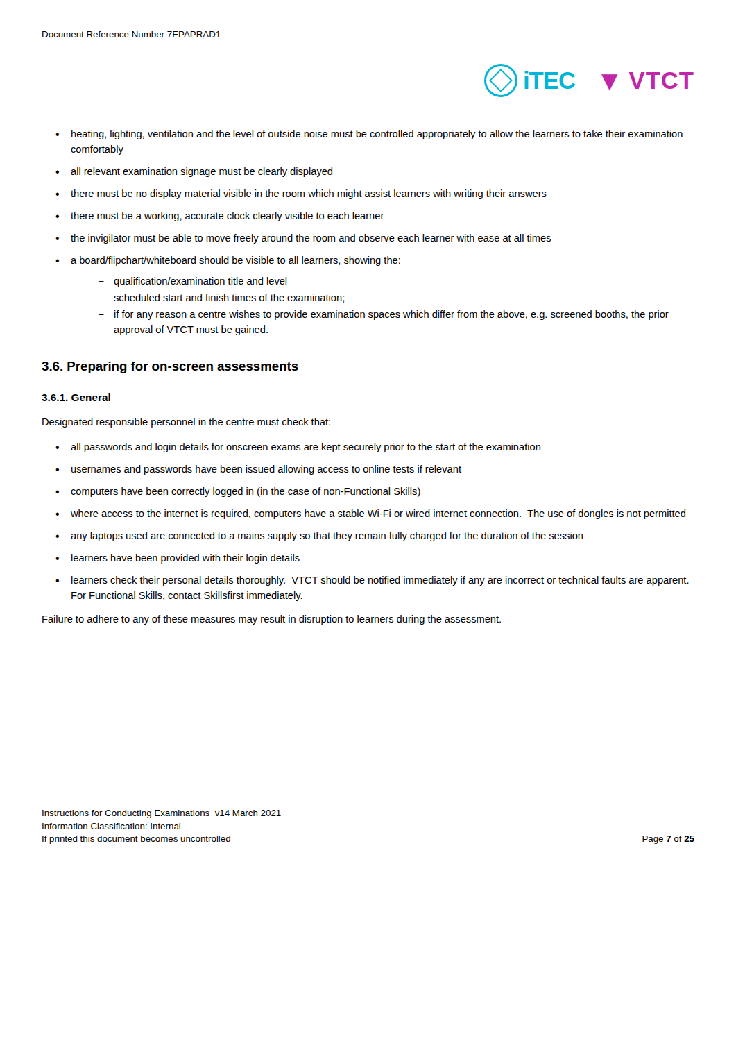Document Reference Number 7EPAPRAD1
iTEC
▼ VTCT
heating, lighting, ventilation and the level of outside noise must be controlled appropriately to allow the learners to take their examination comfortably
all relevant examination signage must be clearly displayed
there must be no display material visible in the room which might assist learners with writing their answers
there must be a working, accurate clock clearly visible to each learner
the invigilator must be able to move freely around the room and observe each learner with ease at all times
a board/flipchart/whiteboard should be visible to all learners, showing the:
qualification/examination title and level
scheduled start and finish times of the examination;
if for any reason a centre wishes to provide examination spaces which differ from the above, e.g. screened booths, the prior approval of VTCT must be gained.
3.6. Preparing for on-screen assessments
3.6.1. General
Designated responsible personnel in the centre must check that:
all passwords and login details for onscreen exams are kept securely prior to the start of the examination
usernames and passwords have been issued allowing access to online tests if relevant
computers have been correctly logged in (in the case of non-Functional Skills)
where access to the internet is required, computers have a stable Wi-Fi or wired internet connection. The use of dongles is not permitted
any laptops used are connected to a mains supply so that they remain fully charged for the duration of the session
learners have been provided with their login details
learners check their personal details thoroughly. VTCT should be notified immediately if any are incorrect or technical faults are apparent. For Functional Skills, contact Skillsfirst immediately.
Failure to adhere to any of these measures may result in disruption to learners during the assessment.
Instructions for Conducting Examinations_v14 March 2021
Information Classification: Internal
If printed this document becomes uncontrolled
Page 7 of 25